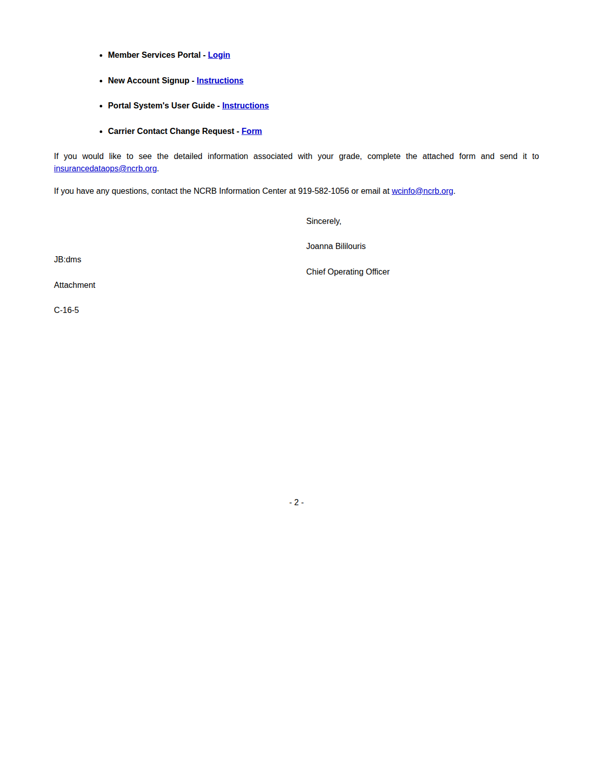Member Services Portal - Login
New Account Signup - Instructions
Portal System's User Guide - Instructions
Carrier Contact Change Request - Form
If you would like to see the detailed information associated with your grade, complete the attached form and send it to insurancedataops@ncrb.org.
If you have any questions, contact the NCRB Information Center at 919-582-1056 or email at wcinfo@ncrb.org.
Sincerely,
Joanna Bililouris
Chief Operating Officer
JB:dms
Attachment
C-16-5
- 2 -